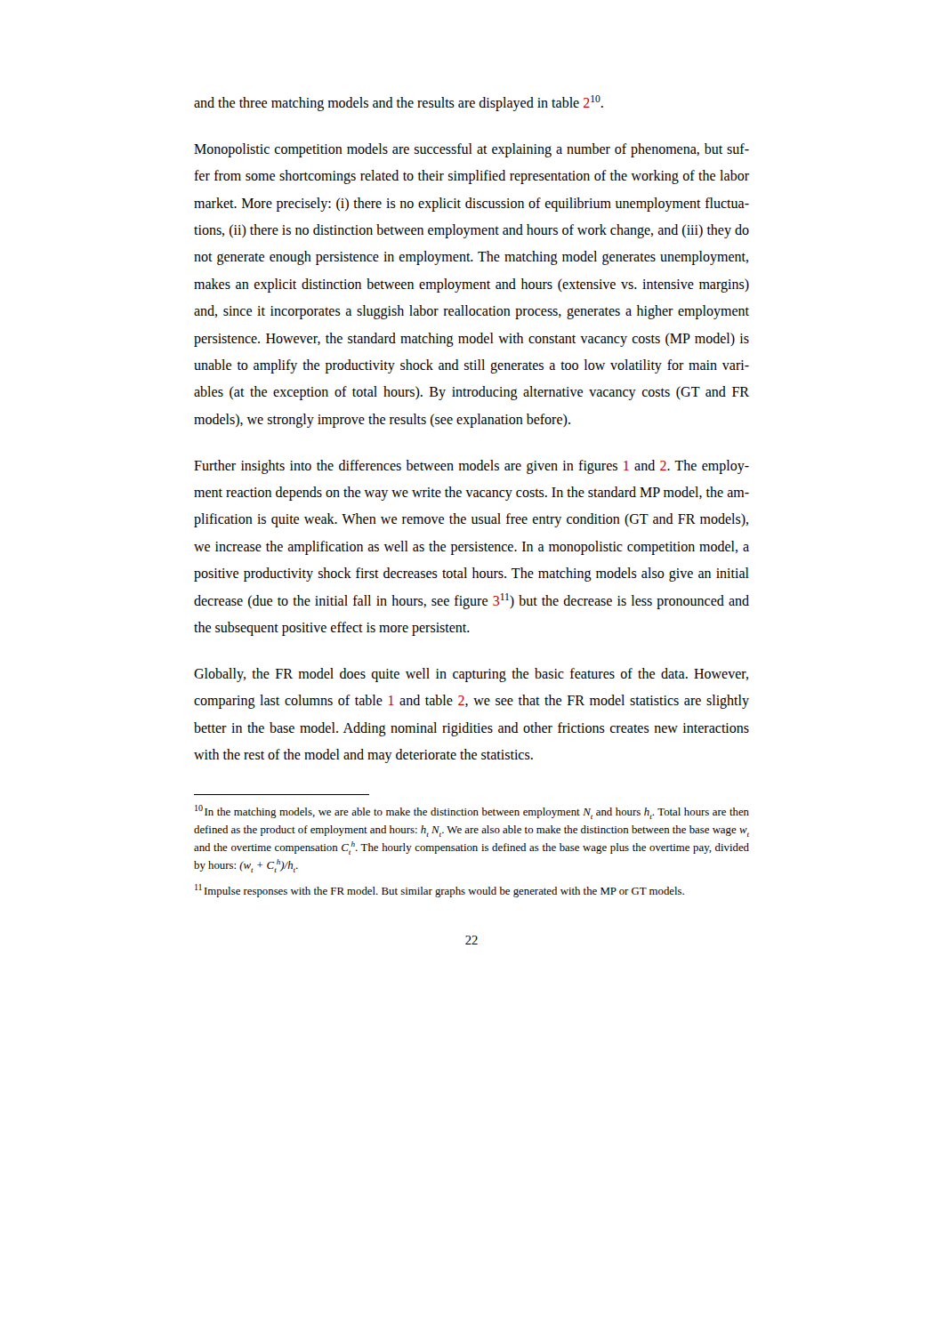and the three matching models and the results are displayed in table 210.
Monopolistic competition models are successful at explaining a number of phenomena, but suffer from some shortcomings related to their simplified representation of the working of the labor market. More precisely: (i) there is no explicit discussion of equilibrium unemployment fluctuations, (ii) there is no distinction between employment and hours of work change, and (iii) they do not generate enough persistence in employment. The matching model generates unemployment, makes an explicit distinction between employment and hours (extensive vs. intensive margins) and, since it incorporates a sluggish labor reallocation process, generates a higher employment persistence. However, the standard matching model with constant vacancy costs (MP model) is unable to amplify the productivity shock and still generates a too low volatility for main variables (at the exception of total hours). By introducing alternative vacancy costs (GT and FR models), we strongly improve the results (see explanation before).
Further insights into the differences between models are given in figures 1 and 2. The employment reaction depends on the way we write the vacancy costs. In the standard MP model, the amplification is quite weak. When we remove the usual free entry condition (GT and FR models), we increase the amplification as well as the persistence. In a monopolistic competition model, a positive productivity shock first decreases total hours. The matching models also give an initial decrease (due to the initial fall in hours, see figure 311) but the decrease is less pronounced and the subsequent positive effect is more persistent.
Globally, the FR model does quite well in capturing the basic features of the data. However, comparing last columns of table 1 and table 2, we see that the FR model statistics are slightly better in the base model. Adding nominal rigidities and other frictions creates new interactions with the rest of the model and may deteriorate the statistics.
10 In the matching models, we are able to make the distinction between employment Nt and hours ht. Total hours are then defined as the product of employment and hours: ht Nt. We are also able to make the distinction between the base wage wt and the overtime compensation Cth. The hourly compensation is defined as the base wage plus the overtime pay, divided by hours: (wt + Cth)/ht.
11 Impulse responses with the FR model. But similar graphs would be generated with the MP or GT models.
22